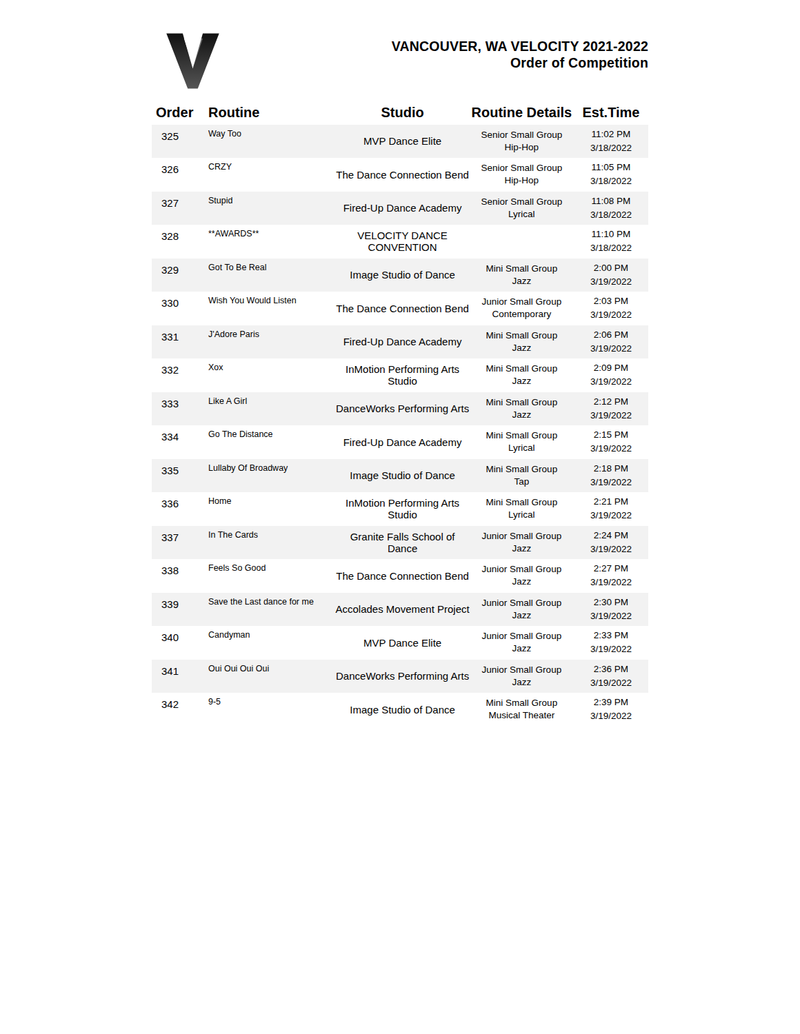VANCOUVER, WA VELOCITY 2021-2022
Order of Competition
| Order | Routine | Studio | Routine Details | Est.Time |
| --- | --- | --- | --- | --- |
| 325 | Way Too | MVP Dance Elite | Senior Small Group Hip-Hop | 11:02 PM 3/18/2022 |
| 326 | CRZY | The Dance Connection Bend | Senior Small Group Hip-Hop | 11:05 PM 3/18/2022 |
| 327 | Stupid | Fired-Up Dance Academy | Senior Small Group Lyrical | 11:08 PM 3/18/2022 |
| 328 | **AWARDS** | VELOCITY DANCE CONVENTION | | 11:10 PM 3/18/2022 |
| 329 | Got To Be Real | Image Studio of Dance | Mini Small Group Jazz | 2:00 PM 3/19/2022 |
| 330 | Wish You Would Listen | The Dance Connection Bend | Junior Small Group Contemporary | 2:03 PM 3/19/2022 |
| 331 | J'Adore Paris | Fired-Up Dance Academy | Mini Small Group Jazz | 2:06 PM 3/19/2022 |
| 332 | Xox | InMotion Performing Arts Studio | Mini Small Group Jazz | 2:09 PM 3/19/2022 |
| 333 | Like A Girl | DanceWorks Performing Arts | Mini Small Group Jazz | 2:12 PM 3/19/2022 |
| 334 | Go The Distance | Fired-Up Dance Academy | Mini Small Group Lyrical | 2:15 PM 3/19/2022 |
| 335 | Lullaby Of Broadway | Image Studio of Dance | Mini Small Group Tap | 2:18 PM 3/19/2022 |
| 336 | Home | InMotion Performing Arts Studio | Mini Small Group Lyrical | 2:21 PM 3/19/2022 |
| 337 | In The Cards | Granite Falls School of Dance | Junior Small Group Jazz | 2:24 PM 3/19/2022 |
| 338 | Feels So Good | The Dance Connection Bend | Junior Small Group Jazz | 2:27 PM 3/19/2022 |
| 339 | Save the Last dance for me | Accolades Movement Project | Junior Small Group Jazz | 2:30 PM 3/19/2022 |
| 340 | Candyman | MVP Dance Elite | Junior Small Group Jazz | 2:33 PM 3/19/2022 |
| 341 | Oui Oui Oui Oui | DanceWorks Performing Arts | Junior Small Group Jazz | 2:36 PM 3/19/2022 |
| 342 | 9-5 | Image Studio of Dance | Mini Small Group Musical Theater | 2:39 PM 3/19/2022 |